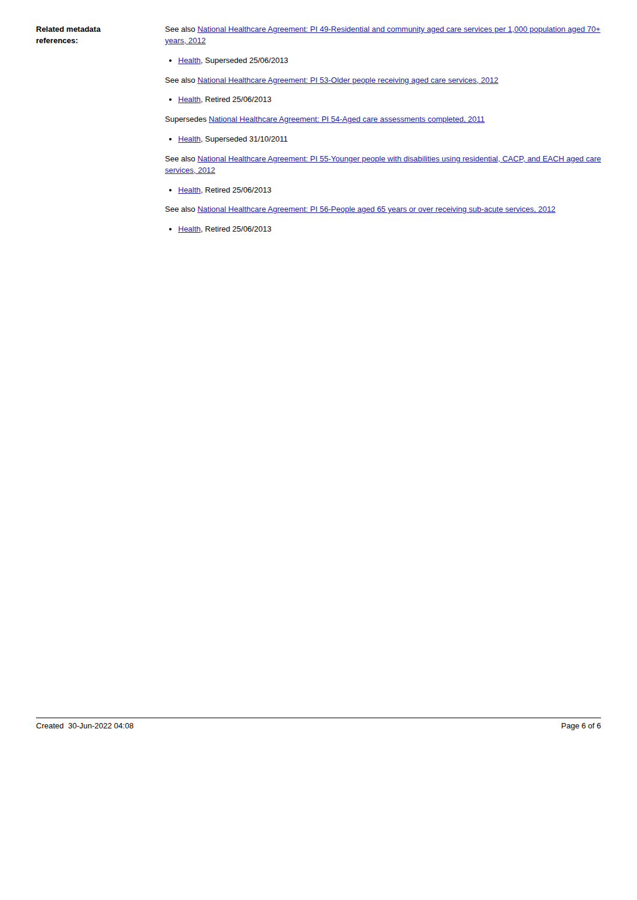| Related metadata references: | See also National Healthcare Agreement: PI 49-Residential and community aged care services per 1,000 population aged 70+ years, 2012 Health , Superseded 25/06/2013 See also National Healthcare Agreement: PI 53-Older people receiving aged care services, 2012 Health , Retired 25/06/2013 Supersedes National Healthcare Agreement: PI 54-Aged care assessments completed, 2011 Health , Superseded 31/10/2011 See also National Healthcare Agreement: PI 55-Younger people with disabilities using residential, CACP, and EACH aged care services, 2012 Health , Retired 25/06/2013 See also National Healthcare Agreement: PI 56-People aged 65 years or over receiving sub-acute services, 2012 Health , Retired 25/06/2013 |
Created 30-Jun-2022 04:08 Page 6 of 6